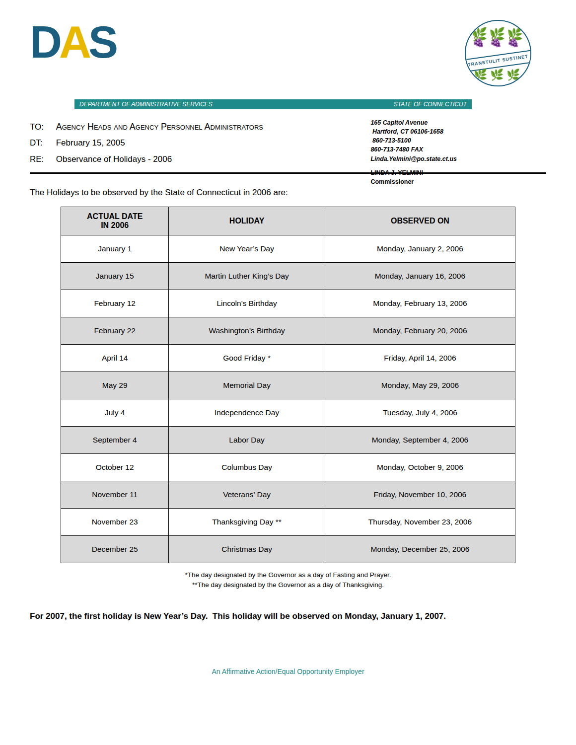DAS
🌿🌿🌿
🍇🍇🍇
TRANSTULIT SUSTINET
🌿🌿🌿
DEPARTMENT OF ADMINISTRATIVE SERVICES STATE OF CONNECTICUT
TO: Agency Heads and Agency Personnel Administrators
DT: February 15, 2005
RE: Observance of Holidays - 2006
165 Capitol Avenue
Hartford, CT 06106-1658
860-713-5100
860-713-7480 FAX
Linda.Yelmini@po.state.ct.us
LINDA J. YELMINI
Commissioner
The Holidays to be observed by the State of Connecticut in 2006 are:
| ACTUAL DATE IN 2006 | HOLIDAY | OBSERVED ON |
| --- | --- | --- |
| January 1 | New Year’s Day | Monday, January 2, 2006 |
| January 15 | Martin Luther King’s Day | Monday, January 16, 2006 |
| February 12 | Lincoln’s Birthday | Monday, February 13, 2006 |
| February 22 | Washington’s Birthday | Monday, February 20, 2006 |
| April 14 | Good Friday * | Friday, April 14, 2006 |
| May 29 | Memorial Day | Monday, May 29, 2006 |
| July 4 | Independence Day | Tuesday, July 4, 2006 |
| September 4 | Labor Day | Monday, September 4, 2006 |
| October 12 | Columbus Day | Monday, October 9, 2006 |
| November 11 | Veterans’ Day | Friday, November 10, 2006 |
| November 23 | Thanksgiving Day ** | Thursday, November 23, 2006 |
| December 25 | Christmas Day | Monday, December 25, 2006 |
*The day designated by the Governor as a day of Fasting and Prayer.
**The day designated by the Governor as a day of Thanksgiving.
For 2007, the first holiday is New Year’s Day. This holiday will be observed on Monday, January 1, 2007.
An Affirmative Action/Equal Opportunity Employer